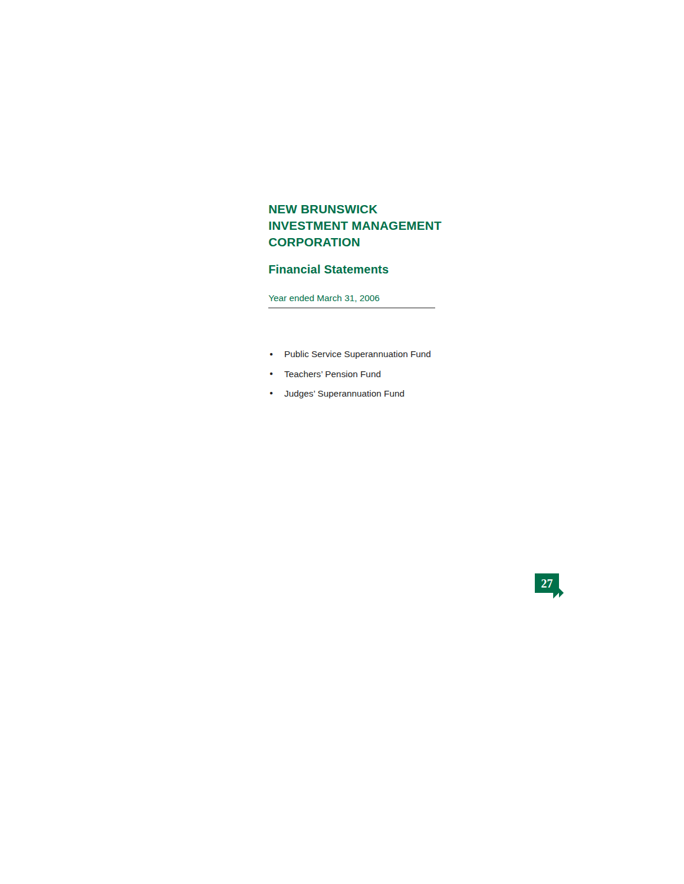NEW BRUNSWICK
INVESTMENT MANAGEMENT CORPORATION
Financial Statements
Year ended March 31, 2006
Public Service Superannuation Fund
Teachers’ Pension Fund
Judges’ Superannuation Fund
27